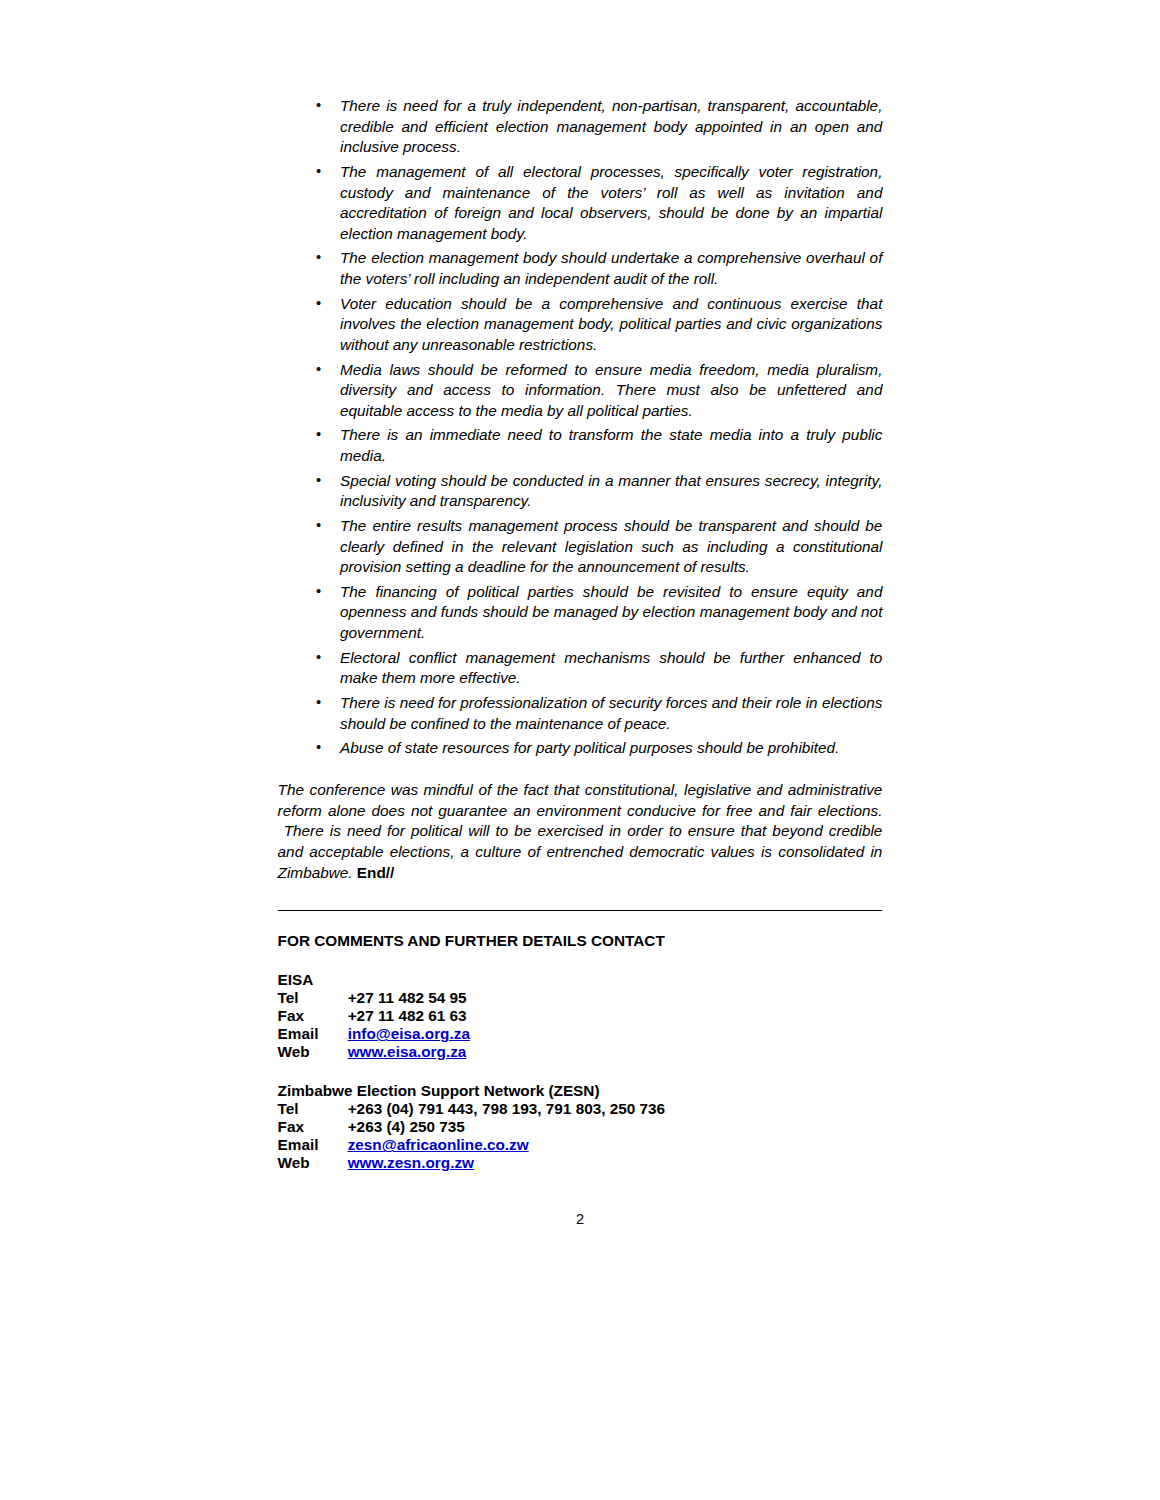There is need for a truly independent, non-partisan, transparent, accountable, credible and efficient election management body appointed in an open and inclusive process.
The management of all electoral processes, specifically voter registration, custody and maintenance of the voters’ roll as well as invitation and accreditation of foreign and local observers, should be done by an impartial election management body.
The election management body should undertake a comprehensive overhaul of the voters’ roll including an independent audit of the roll.
Voter education should be a comprehensive and continuous exercise that involves the election management body, political parties and civic organizations without any unreasonable restrictions.
Media laws should be reformed to ensure media freedom, media pluralism, diversity and access to information. There must also be unfettered and equitable access to the media by all political parties.
There is an immediate need to transform the state media into a truly public media.
Special voting should be conducted in a manner that ensures secrecy, integrity, inclusivity and transparency.
The entire results management process should be transparent and should be clearly defined in the relevant legislation such as including a constitutional provision setting a deadline for the announcement of results.
The financing of political parties should be revisited to ensure equity and openness and funds should be managed by election management body and not government.
Electoral conflict management mechanisms should be further enhanced to make them more effective.
There is need for professionalization of security forces and their role in elections should be confined to the maintenance of peace.
Abuse of state resources for party political purposes should be prohibited.
The conference was mindful of the fact that constitutional, legislative and administrative reform alone does not guarantee an environment conducive for free and fair elections. There is need for political will to be exercised in order to ensure that beyond credible and acceptable elections, a culture of entrenched democratic values is consolidated in Zimbabwe. End//
FOR COMMENTS AND FURTHER DETAILS CONTACT
EISA
| Tel | +27 11 482 54 95 |
| Fax | +27 11 482 61 63 |
| Email | info@eisa.org.za |
| Web | www.eisa.org.za |
Zimbabwe Election Support Network (ZESN)
| Tel | +263 (04) 791 443, 798 193, 791 803, 250 736 |
| Fax | +263 (4) 250 735 |
| Email | zesn@africaonline.co.zw |
| Web | www.zesn.org.zw |
2